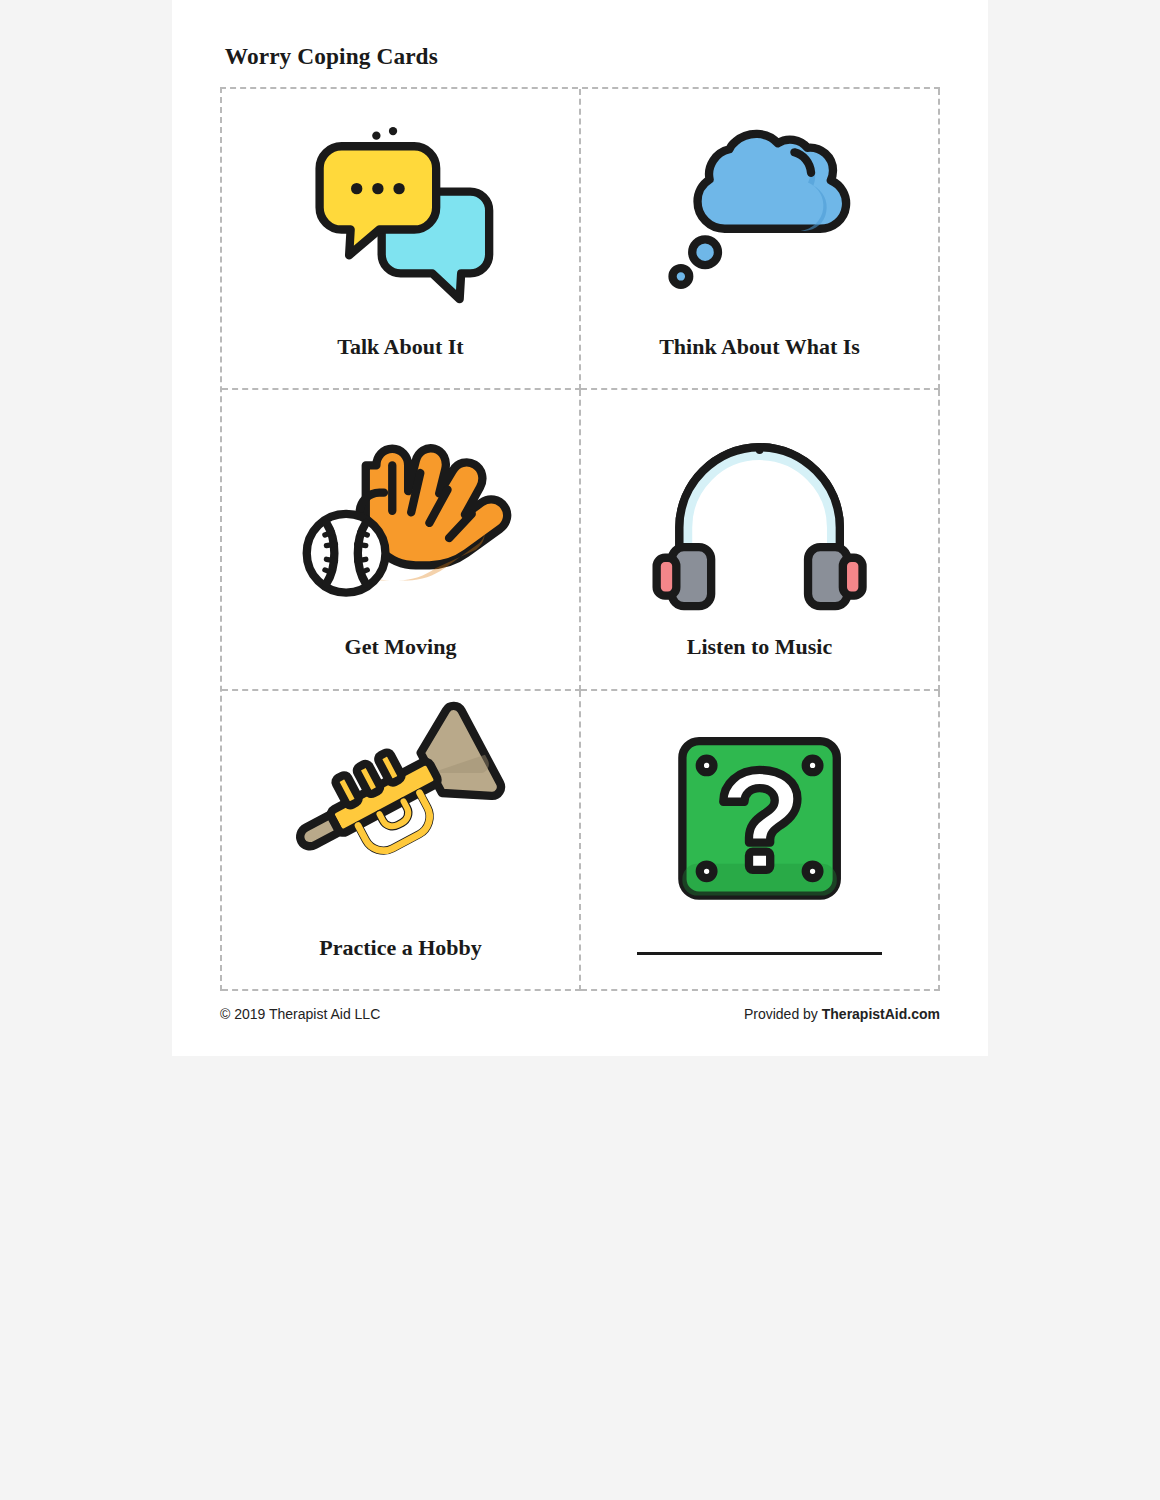Worry Coping Cards
Talk About It
Think About What Is
Get Moving
Listen to Music
Practice a Hobby
© 2019 Therapist Aid LLC
Provided by TherapistAid.com